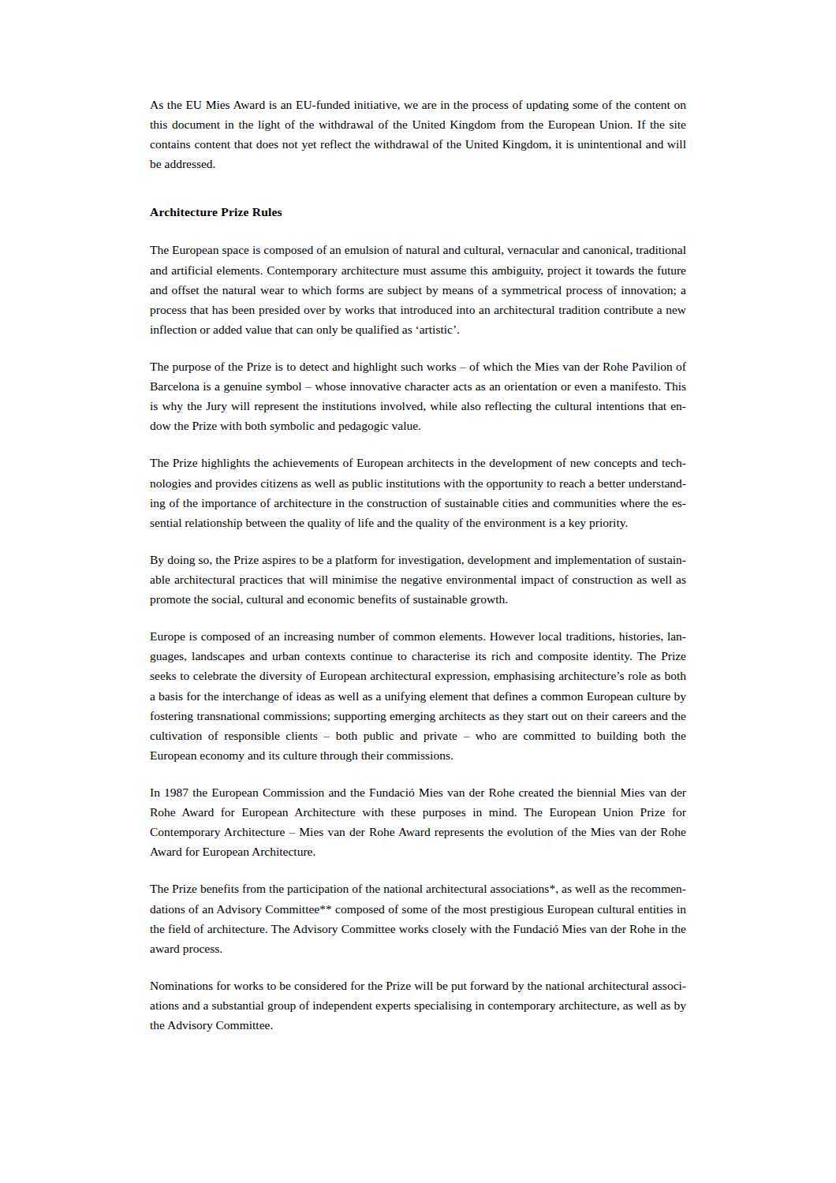As the EU Mies Award is an EU-funded initiative, we are in the process of updating some of the content on this document in the light of the withdrawal of the United Kingdom from the European Union. If the site contains content that does not yet reflect the withdrawal of the United Kingdom, it is unintentional and will be addressed.
Architecture Prize Rules
The European space is composed of an emulsion of natural and cultural, vernacular and canonical, traditional and artificial elements. Contemporary architecture must assume this ambiguity, project it towards the future and offset the natural wear to which forms are subject by means of a symmetrical process of innovation; a process that has been presided over by works that introduced into an architectural tradition contribute a new inflection or added value that can only be qualified as ‘artistic’.
The purpose of the Prize is to detect and highlight such works – of which the Mies van der Rohe Pavilion of Barcelona is a genuine symbol – whose innovative character acts as an orientation or even a manifesto. This is why the Jury will represent the institutions involved, while also reflecting the cultural intentions that endow the Prize with both symbolic and pedagogic value.
The Prize highlights the achievements of European architects in the development of new concepts and technologies and provides citizens as well as public institutions with the opportunity to reach a better understanding of the importance of architecture in the construction of sustainable cities and communities where the essential relationship between the quality of life and the quality of the environment is a key priority.
By doing so, the Prize aspires to be a platform for investigation, development and implementation of sustainable architectural practices that will minimise the negative environmental impact of construction as well as promote the social, cultural and economic benefits of sustainable growth.
Europe is composed of an increasing number of common elements. However local traditions, histories, languages, landscapes and urban contexts continue to characterise its rich and composite identity. The Prize seeks to celebrate the diversity of European architectural expression, emphasising architecture’s role as both a basis for the interchange of ideas as well as a unifying element that defines a common European culture by fostering transnational commissions; supporting emerging architects as they start out on their careers and the cultivation of responsible clients – both public and private – who are committed to building both the European economy and its culture through their commissions.
In 1987 the European Commission and the Fundació Mies van der Rohe created the biennial Mies van der Rohe Award for European Architecture with these purposes in mind. The European Union Prize for Contemporary Architecture – Mies van der Rohe Award represents the evolution of the Mies van der Rohe Award for European Architecture.
The Prize benefits from the participation of the national architectural associations*, as well as the recommendations of an Advisory Committee** composed of some of the most prestigious European cultural entities in the field of architecture. The Advisory Committee works closely with the Fundació Mies van der Rohe in the award process.
Nominations for works to be considered for the Prize will be put forward by the national architectural associations and a substantial group of independent experts specialising in contemporary architecture, as well as by the Advisory Committee.